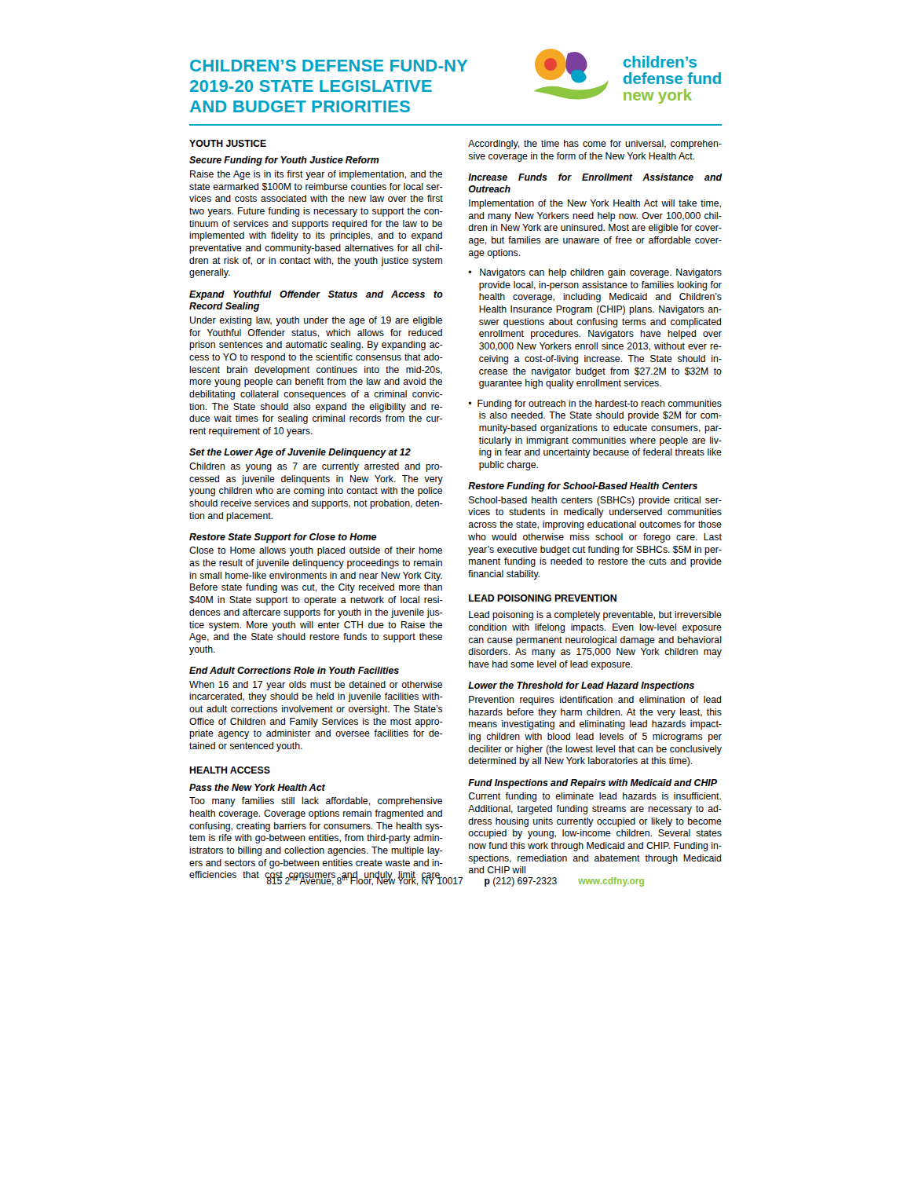Children’s Defense Fund-NY
2019-20 State Legislative
and Budget Priorities
children’s
defense fund
new york
Youth Justice
Secure Funding for Youth Justice Reform
Raise the Age is in its first year of implementation, and the state earmarked $100M to reimburse counties for local services and costs associated with the new law over the first two years. Future funding is necessary to support the continuum of services and supports required for the law to be implemented with fidelity to its principles, and to expand preventative and community-based alternatives for all children at risk of, or in contact with, the youth justice system generally.
Expand Youthful Offender Status and Access to Record Sealing
Under existing law, youth under the age of 19 are eligible for Youthful Offender status, which allows for reduced prison sentences and automatic sealing. By expanding access to YO to respond to the scientific consensus that adolescent brain development continues into the mid-20s, more young people can benefit from the law and avoid the debilitating collateral consequences of a criminal conviction. The State should also expand the eligibility and reduce wait times for sealing criminal records from the current requirement of 10 years.
Set the Lower Age of Juvenile Delinquency at 12
Children as young as 7 are currently arrested and processed as juvenile delinquents in New York. The very young children who are coming into contact with the police should receive services and supports, not probation, detention and placement.
Restore State Support for Close to Home
Close to Home allows youth placed outside of their home as the result of juvenile delinquency proceedings to remain in small home-like environments in and near New York City. Before state funding was cut, the City received more than $40M in State support to operate a network of local residences and aftercare supports for youth in the juvenile justice system. More youth will enter CTH due to Raise the Age, and the State should restore funds to support these youth.
End Adult Corrections Role in Youth Facilities
When 16 and 17 year olds must be detained or otherwise incarcerated, they should be held in juvenile facilities without adult corrections involvement or oversight. The State’s Office of Children and Family Services is the most appropriate agency to administer and oversee facilities for detained or sentenced youth.
Health Access
Pass the New York Health Act
Too many families still lack affordable, comprehensive health coverage. Coverage options remain fragmented and confusing, creating barriers for consumers. The health system is rife with go-between entities, from third-party administrators to billing and collection agencies. The multiple layers and sectors of go-between entities create waste and inefficiencies that cost consumers and unduly limit care. Accordingly, the time has come for universal, comprehensive coverage in the form of the New York Health Act.
Increase Funds for Enrollment Assistance and Outreach
Implementation of the New York Health Act will take time, and many New Yorkers need help now. Over 100,000 children in New York are uninsured. Most are eligible for coverage, but families are unaware of free or affordable coverage options.
• Navigators can help children gain coverage. Navigators provide local, in-person assistance to families looking for health coverage, including Medicaid and Children’s Health Insurance Program (CHIP) plans. Navigators answer questions about confusing terms and complicated enrollment procedures. Navigators have helped over 300,000 New Yorkers enroll since 2013, without ever receiving a cost-of-living increase. The State should increase the navigator budget from $27.2M to $32M to guarantee high quality enrollment services.
• Funding for outreach in the hardest-to reach communities is also needed. The State should provide $2M for community-based organizations to educate consumers, particularly in immigrant communities where people are living in fear and uncertainty because of federal threats like public charge.
Restore Funding for School-Based Health Centers
School-based health centers (SBHCs) provide critical services to students in medically underserved communities across the state, improving educational outcomes for those who would otherwise miss school or forego care. Last year’s executive budget cut funding for SBHCs. $5M in permanent funding is needed to restore the cuts and provide financial stability.
Lead Poisoning Prevention
Lead poisoning is a completely preventable, but irreversible condition with lifelong impacts. Even low-level exposure can cause permanent neurological damage and behavioral disorders. As many as 175,000 New York children may have had some level of lead exposure.
Lower the Threshold for Lead Hazard Inspections
Prevention requires identification and elimination of lead hazards before they harm children. At the very least, this means investigating and eliminating lead hazards impacting children with blood lead levels of 5 micrograms per deciliter or higher (the lowest level that can be conclusively determined by all New York laboratories at this time).
Fund Inspections and Repairs with Medicaid and CHIP
Current funding to eliminate lead hazards is insufficient. Additional, targeted funding streams are necessary to address housing units currently occupied or likely to become occupied by young, low-income children. Several states now fund this work through Medicaid and CHIP. Funding inspections, remediation and abatement through Medicaid and CHIP will
815 2nd Avenue, 8th Floor, New York, NY 10017 p (212) 697-2323 www.cdfny.org